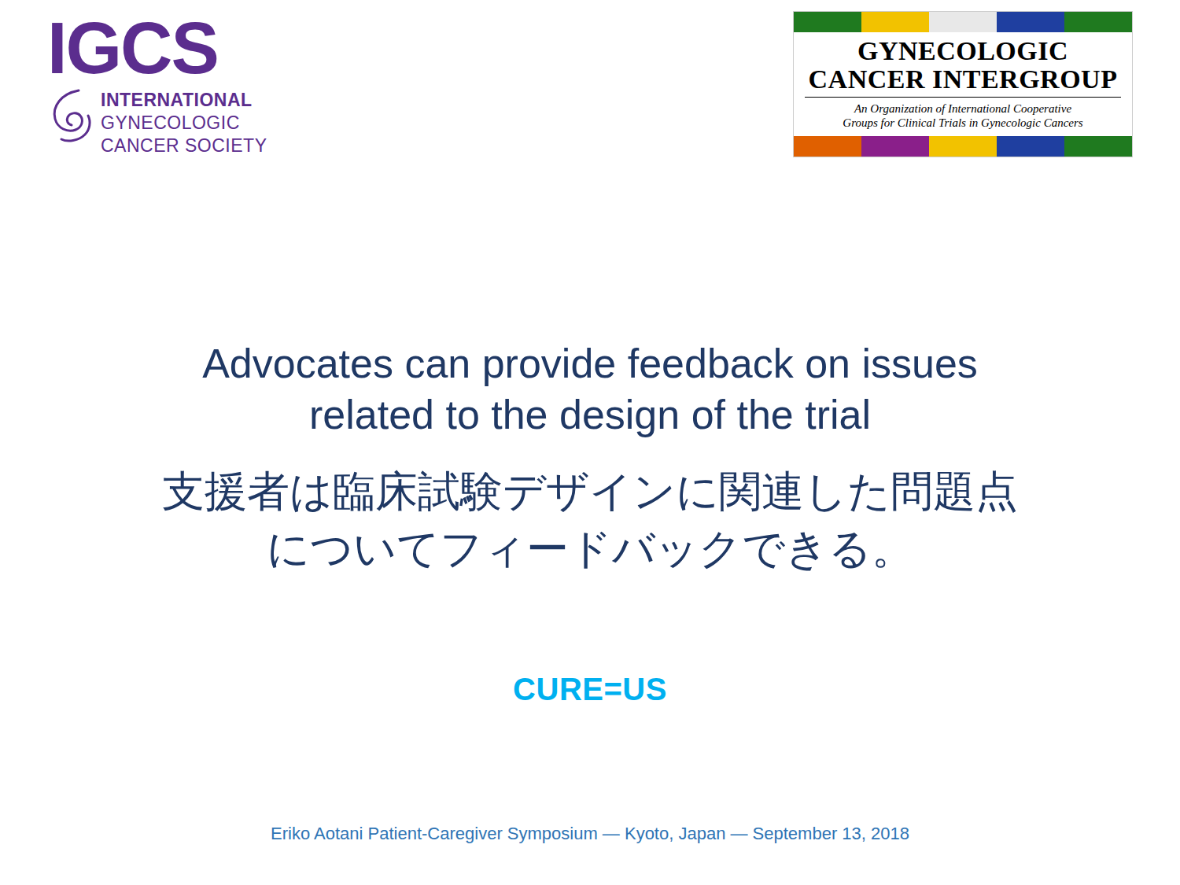IGCS
INTERNATIONAL
GYNECOLOGIC
CANCER SOCIETY
GYNECOLOGIC
CANCER INTERGROUP
An Organization of International Cooperative
Groups for Clinical Trials in Gynecologic Cancers
Advocates can provide feedback on issues
related to the design of the trial
支援者は臨床試験デザインに関連した問題点
についてフィードバックできる。
CURE=US
Eriko Aotani Patient-Caregiver Symposium — Kyoto, Japan — September 13, 2018